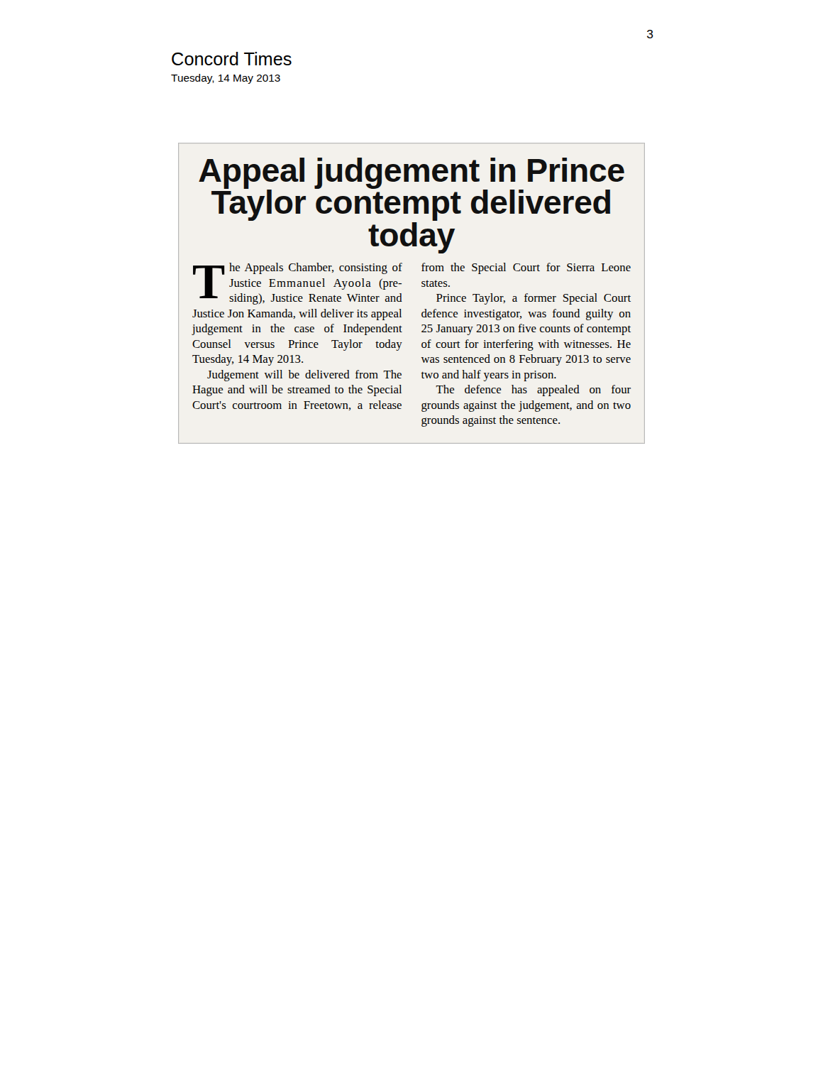3
Concord Times
Tuesday, 14 May 2013
Appeal judgement in Prince Taylor contempt delivered today
The Appeals Chamber, consisting of Justice Emmanuel Ayoola (presiding), Justice Renate Winter and Justice Jon Kamanda, will deliver its appeal judgement in the case of Independent Counsel versus Prince Taylor today Tuesday, 14 May 2013.
Judgement will be delivered from The Hague and will be streamed to the Special Court's courtroom in Freetown, a release from the Special Court for Sierra Leone states.
Prince Taylor, a former Special Court defence investigator, was found guilty on 25 January 2013 on five counts of contempt of court for interfering with witnesses. He was sentenced on 8 February 2013 to serve two and half years in prison.
The defence has appealed on four grounds against the judgement, and on two grounds against the sentence.